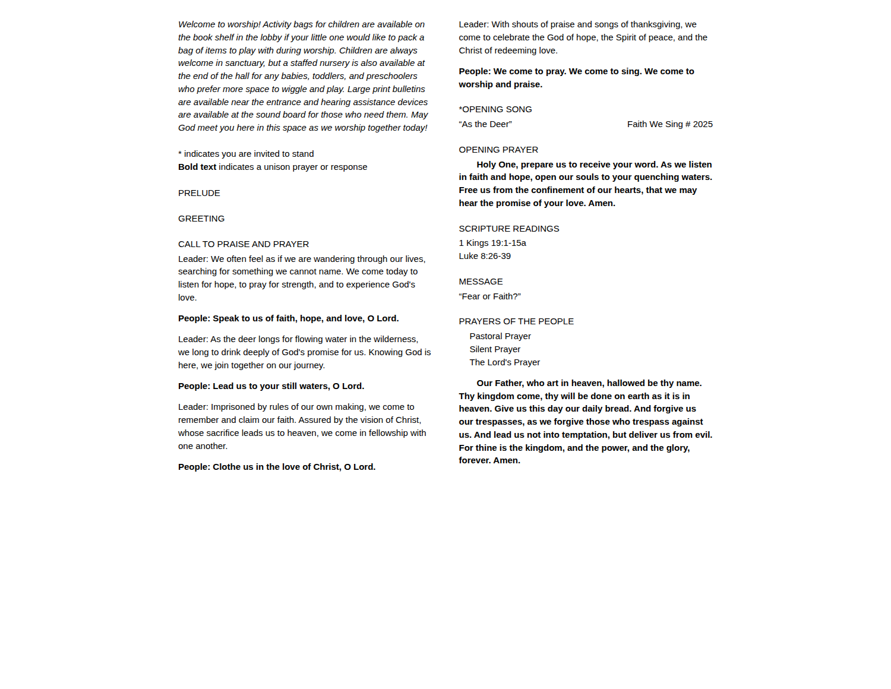Welcome to worship! Activity bags for children are available on the book shelf in the lobby if your little one would like to pack a bag of items to play with during worship. Children are always welcome in sanctuary, but a staffed nursery is also available at the end of the hall for any babies, toddlers, and preschoolers who prefer more space to wiggle and play. Large print bulletins are available near the entrance and hearing assistance devices are available at the sound board for those who need them. May God meet you here in this space as we worship together today!
* indicates you are invited to stand
Bold text indicates a unison prayer or response
Prelude
Greeting
Call to Praise and Prayer
Leader: We often feel as if we are wandering through our lives, searching for something we cannot name. We come today to listen for hope, to pray for strength, and to experience God's love.
People: Speak to us of faith, hope, and love, O Lord.
Leader: As the deer longs for flowing water in the wilderness, we long to drink deeply of God's promise for us. Knowing God is here, we join together on our journey.
People: Lead us to your still waters, O Lord.
Leader: Imprisoned by rules of our own making, we come to remember and claim our faith. Assured by the vision of Christ, whose sacrifice leads us to heaven, we come in fellowship with one another.
People: Clothe us in the love of Christ, O Lord.
Leader: With shouts of praise and songs of thanksgiving, we come to celebrate the God of hope, the Spirit of peace, and the Christ of redeeming love.
People: We come to pray. We come to sing. We come to worship and praise.
*Opening Song
“As the Deer” Faith We Sing # 2025
Opening Prayer
Holy One, prepare us to receive your word. As we listen in faith and hope, open our souls to your quenching waters. Free us from the confinement of our hearts, that we may hear the promise of your love. Amen.
Scripture Readings
1 Kings 19:1-15a
Luke 8:26-39
Message
“Fear or Faith?”
Prayers of the People
Pastoral Prayer
Silent Prayer
The Lord's Prayer
Our Father, who art in heaven, hallowed be thy name. Thy kingdom come, thy will be done on earth as it is in heaven. Give us this day our daily bread. And forgive us our trespasses, as we forgive those who trespass against us. And lead us not into temptation, but deliver us from evil. For thine is the kingdom, and the power, and the glory, forever. Amen.